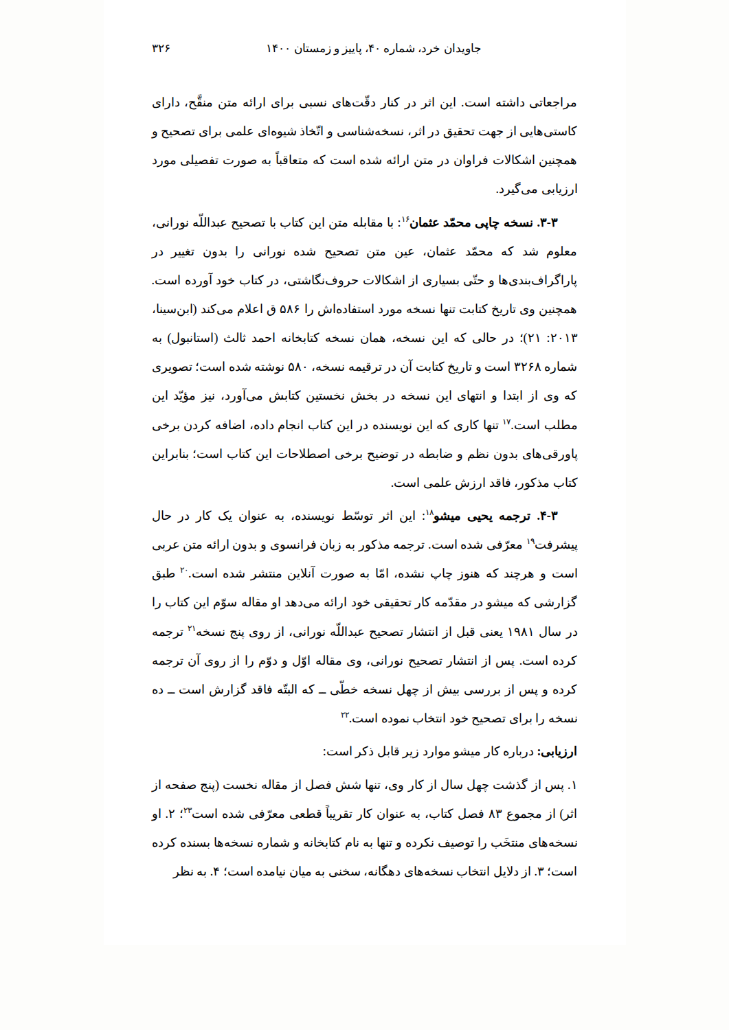۳۲۶ جاویدان خرد، شماره ۴۰، پاییز و زمستان ۱۴۰۰
مراجعاتی داشته است. این اثر در کنار دقّت‌های نسبی برای ارائه متن منقَّح، دارای کاستی‌هایی از جهت تحقیق در اثر، نسخه‌شناسی و اتّخاذ شیوه‌ای علمی برای تصحیح و همچنین اشکالات فراوان در متن ارائه شده است که متعاقباً به صورت تفصیلی مورد ارزیابی می‌گیرد.
۳-۳. نسخه چاپی محمّد عثمان۱۶: با مقابله متن این کتاب با تصحیح عبداللّه نورانی، معلوم شد که محمّد عثمان، عین متن تصحیح شده نورانی را بدون تغییر در پاراگراف‌بندی‌ها و حتّی بسیاری از اشکالات حروف‌نگاشتی، در کتاب خود آورده است. همچنین وی تاریخ کتابت تنها نسخه مورد استفاده‌اش را ۵۸۶ ق اعلام می‌کند (ابن‌سینا، ۲۰۱۳: ۲۱)؛ در حالی که این نسخه، همان نسخه کتابخانه احمد ثالث (استانبول) به شماره ۳۲۶۸ است و تاریخ کتابت آن در ترقیمه نسخه، ۵۸۰ نوشته شده است؛ تصویری که وی از ابتدا و انتهای این نسخه در بخش نخستین کتابش می‌آورد، نیز مؤیّد این مطلب است.۱۷ تنها کاری که این نویسنده در این کتاب انجام داده، اضافه کردن برخی پاورقی‌های بدون نظم و ضابطه در توضیح برخی اصطلاحات این کتاب است؛ بنابراین کتاب مذکور، فاقد ارزش علمی است.
۴-۳. ترجمه یحیی میشو۱۸: این اثر توسّط نویسنده، به عنوان یک کار در حال پیشرفت۱۹ معرّفی شده است. ترجمه مذکور به زبان فرانسوی و بدون ارائه متن عربی است و هرچند که هنوز چاپ نشده، امّا به صورت آنلاین منتشر شده است.۲۰ طبق گزارشی که میشو در مقدّمه کار تحقیقی خود ارائه می‌دهد او مقاله سوّم این کتاب را در سال ۱۹۸۱ یعنی قبل از انتشار تصحیح عبداللّه نورانی، از روی پنج نسخه۲۱ ترجمه کرده است. پس از انتشار تصحیح نورانی، وی مقاله اوّل و دوّم را از روی آن ترجمه کرده و پس از بررسی بیش از چهل نسخه خطّی ــ که البتّه فاقد گزارش است ــ ده نسخه را برای تصحیح خود انتخاب نموده است.۲۲
ارزیابی: درباره کار میشو موارد زیر قابل ذکر است:
۱. پس از گذشت چهل سال از کار وی، تنها شش فصل از مقاله نخست (پنج صفحه از اثر) از مجموع ۸۳ فصل کتاب، به عنوان کار تقریباً قطعی معرّفی شده است۲۳؛ ۲. او نسخه‌های منتخَب را توصیف نکرده و تنها به نام کتابخانه و شماره نسخه‌ها بسنده کرده است؛ ۳. از دلایل انتخاب نسخه‌های دهگانه، سخنی به میان نیامده است؛ ۴. به نظر